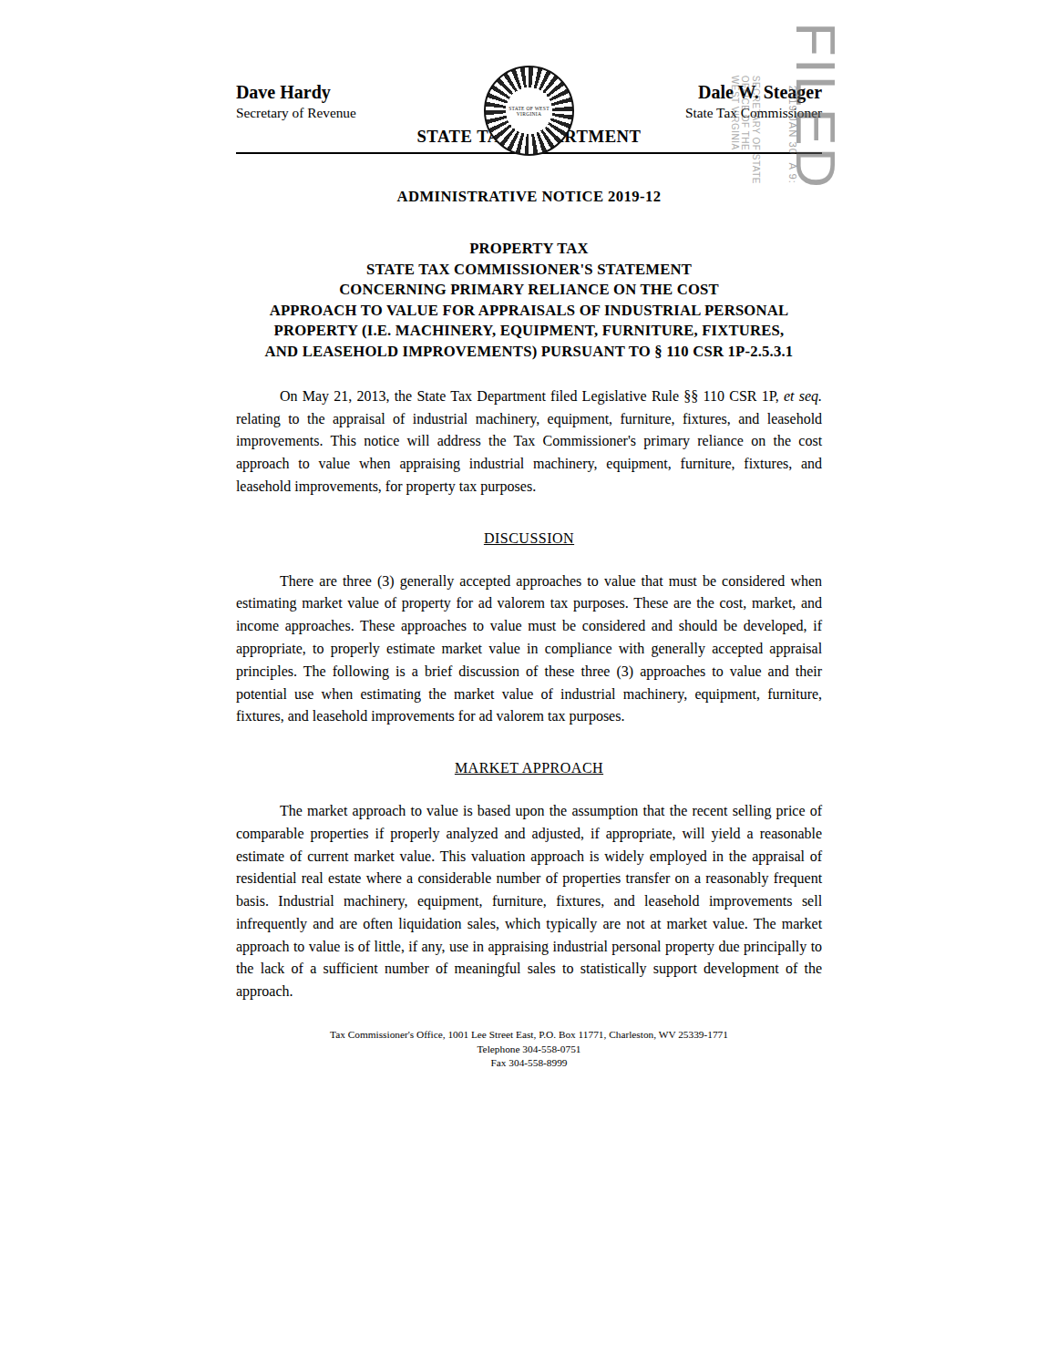Dave Hardy
Secretary of Revenue
Dale W. Steager
State Tax Commissioner
STATE TAX DEPARTMENT
FILED
2019 JAN 30 A 9:
SECRETARY OF STATE
OFFICE OF THE
WEST VIRGINIA
ADMINISTRATIVE NOTICE 2019-12
PROPERTY TAX STATE TAX COMMISSIONER'S STATEMENT CONCERNING PRIMARY RELIANCE ON THE COST APPROACH TO VALUE FOR APPRAISALS OF INDUSTRIAL PERSONAL PROPERTY (I.E. MACHINERY, EQUIPMENT, FURNITURE, FIXTURES, AND LEASEHOLD IMPROVEMENTS) PURSUANT TO § 110 CSR 1P-2.5.3.1
On May 21, 2013, the State Tax Department filed Legislative Rule §§ 110 CSR 1P, et seq. relating to the appraisal of industrial machinery, equipment, furniture, fixtures, and leasehold improvements. This notice will address the Tax Commissioner's primary reliance on the cost approach to value when appraising industrial machinery, equipment, furniture, fixtures, and leasehold improvements, for property tax purposes.
DISCUSSION
There are three (3) generally accepted approaches to value that must be considered when estimating market value of property for ad valorem tax purposes. These are the cost, market, and income approaches. These approaches to value must be considered and should be developed, if appropriate, to properly estimate market value in compliance with generally accepted appraisal principles. The following is a brief discussion of these three (3) approaches to value and their potential use when estimating the market value of industrial machinery, equipment, furniture, fixtures, and leasehold improvements for ad valorem tax purposes.
MARKET APPROACH
The market approach to value is based upon the assumption that the recent selling price of comparable properties if properly analyzed and adjusted, if appropriate, will yield a reasonable estimate of current market value. This valuation approach is widely employed in the appraisal of residential real estate where a considerable number of properties transfer on a reasonably frequent basis. Industrial machinery, equipment, furniture, fixtures, and leasehold improvements sell infrequently and are often liquidation sales, which typically are not at market value. The market approach to value is of little, if any, use in appraising industrial personal property due principally to the lack of a sufficient number of meaningful sales to statistically support development of the approach.
Tax Commissioner's Office, 1001 Lee Street East, P.O. Box 11771, Charleston, WV 25339-1771
Telephone 304-558-0751
Fax 304-558-8999